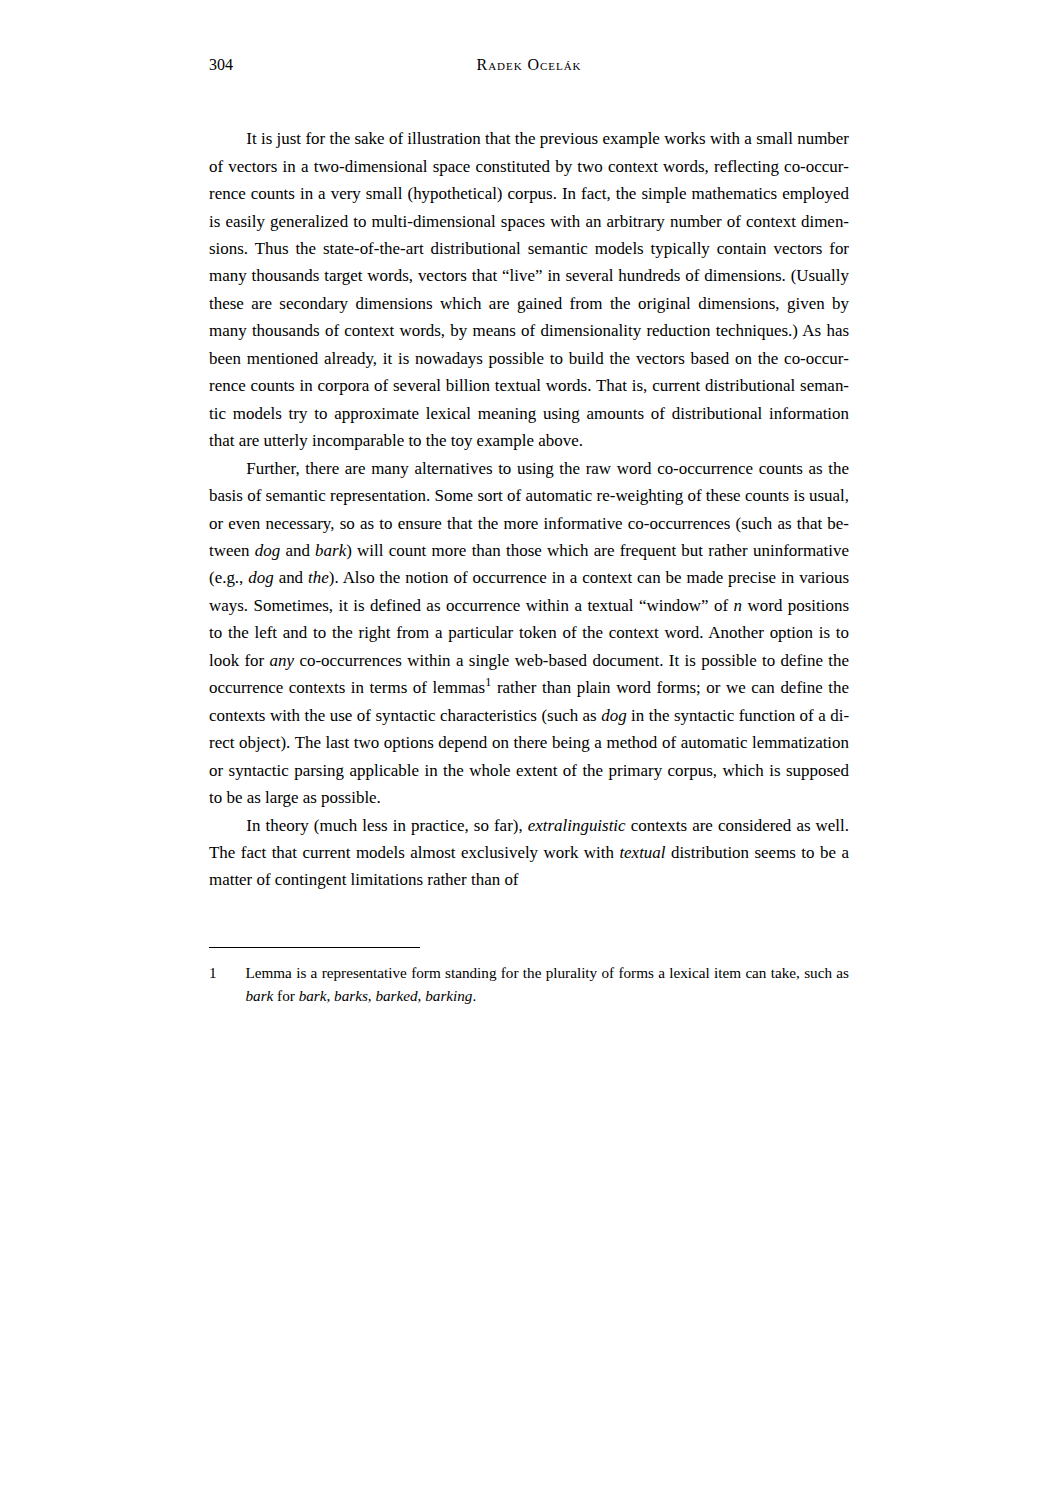304 Radek Ocelák
It is just for the sake of illustration that the previous example works with a small number of vectors in a two-dimensional space constituted by two context words, reflecting co-occurrence counts in a very small (hypothetical) corpus. In fact, the simple mathematics employed is easily generalized to multi-dimensional spaces with an arbitrary number of context dimensions. Thus the state-of-the-art distributional semantic models typically contain vectors for many thousands target words, vectors that “live” in several hundreds of dimensions. (Usually these are secondary dimensions which are gained from the original dimensions, given by many thousands of context words, by means of dimensionality reduction techniques.) As has been mentioned already, it is nowadays possible to build the vectors based on the co-occurrence counts in corpora of several billion textual words. That is, current distributional semantic models try to approximate lexical meaning using amounts of distributional information that are utterly incomparable to the toy example above.
Further, there are many alternatives to using the raw word co-occurrence counts as the basis of semantic representation. Some sort of automatic re-weighting of these counts is usual, or even necessary, so as to ensure that the more informative co-occurrences (such as that between dog and bark) will count more than those which are frequent but rather uninformative (e.g., dog and the). Also the notion of occurrence in a context can be made precise in various ways. Sometimes, it is defined as occurrence within a textual “window” of n word positions to the left and to the right from a particular token of the context word. Another option is to look for any co-occurrences within a single web-based document. It is possible to define the occurrence contexts in terms of lemmas1 rather than plain word forms; or we can define the contexts with the use of syntactic characteristics (such as dog in the syntactic function of a direct object). The last two options depend on there being a method of automatic lemmatization or syntactic parsing applicable in the whole extent of the primary corpus, which is supposed to be as large as possible.
In theory (much less in practice, so far), extralinguistic contexts are considered as well. The fact that current models almost exclusively work with textual distribution seems to be a matter of contingent limitations rather than of
1 Lemma is a representative form standing for the plurality of forms a lexical item can take, such as bark for bark, barks, barked, barking.